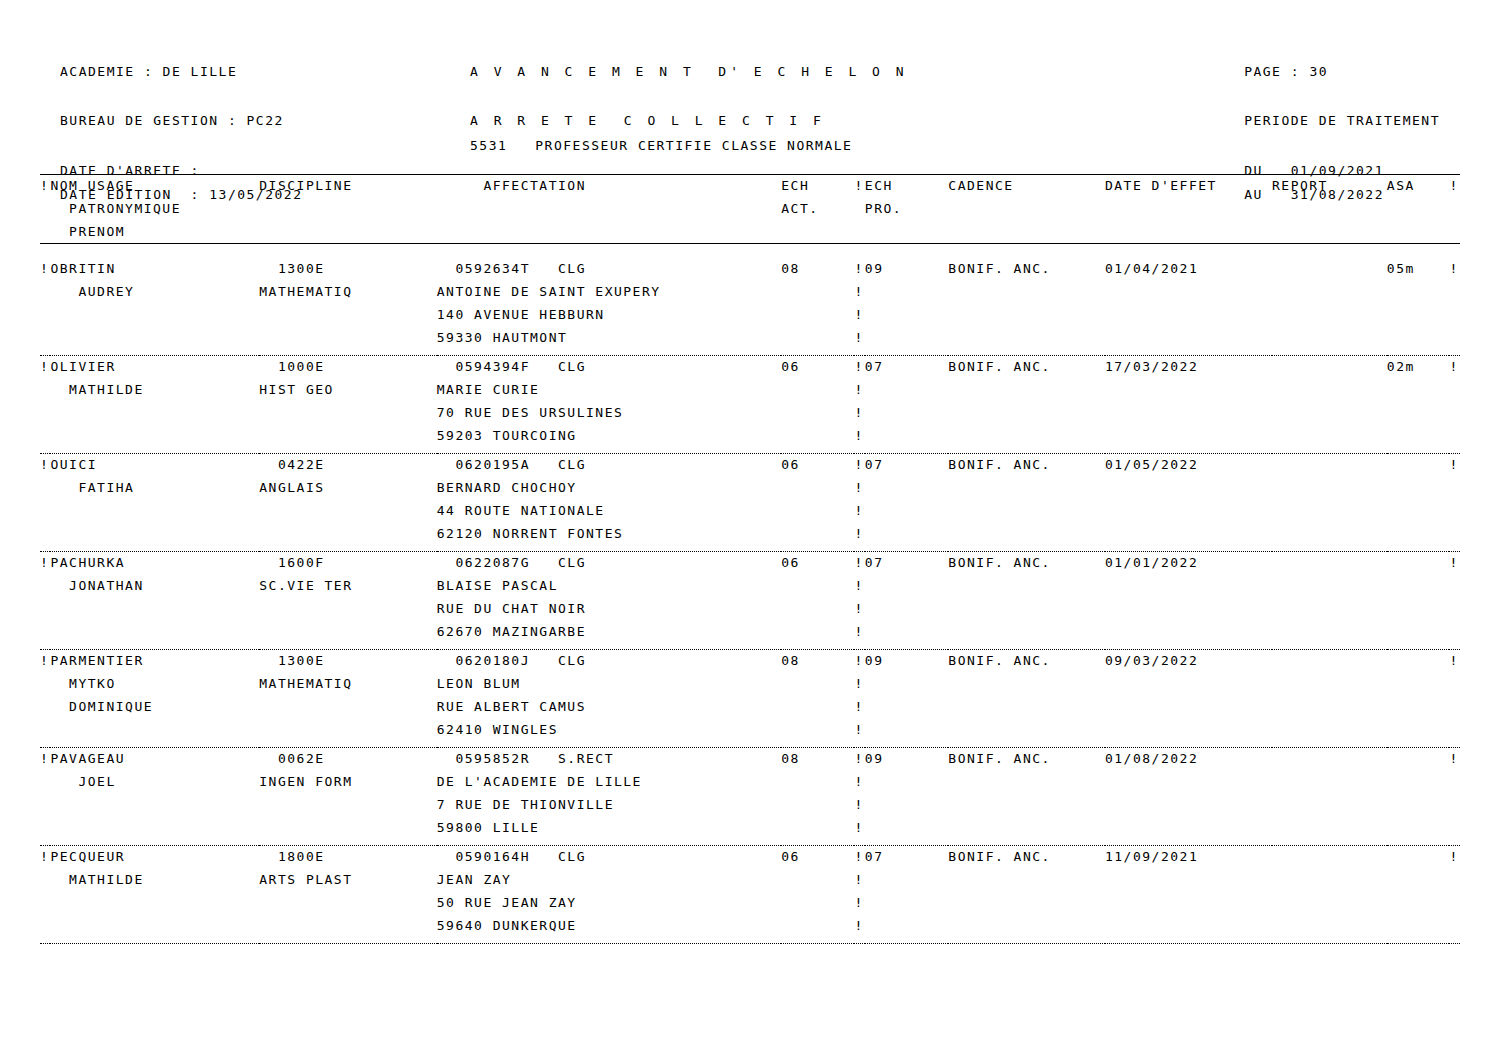ACADEMIE : DE LILLE
BUREAU DE GESTION : PC22
DATE D'ARRETE :
DATE EDITION : 13/05/2022
A V A N C E M E N T D' E C H E L O N
A R R E T E C O L L E C T I F
5531 PROFESSEUR CERTIFIE CLASSE NORMALE
PAGE : 30
PERIODE DE TRAITEMENT
DU 01/09/2021
AU 31/08/2022
| ! | NOM USAGE PATRONYMIQUE PRENOM | DISCIPLINE | AFFECTATION | ECH ACT. | ! | ECH PRO. | CADENCE | DATE D'EFFET | REPORT | ASA | ! |
| ! | OBRITIN AUDREY | 1300E MATHEMATIQ | 0592634T CLG ANTOINE DE SAINT EXUPERY 140 AVENUE HEBBURN 59330 HAUTMONT | 08 | ! ! ! ! | 09 | BONIF. ANC. | 01/04/2021 | | 05m | ! |
| ! | OLIVIER MATHILDE | 1000E HIST GEO | 0594394F CLG MARIE CURIE 70 RUE DES URSULINES 59203 TOURCOING | 06 | ! ! ! ! | 07 | BONIF. ANC. | 17/03/2022 | | 02m | ! |
| ! | OUICI FATIHA | 0422E ANGLAIS | 0620195A CLG BERNARD CHOCHOY 44 ROUTE NATIONALE 62120 NORRENT FONTES | 06 | ! ! ! ! | 07 | BONIF. ANC. | 01/05/2022 | | | ! |
| ! | PACHURKA JONATHAN | 1600F SC.VIE TER | 0622087G CLG BLAISE PASCAL RUE DU CHAT NOIR 62670 MAZINGARBE | 06 | ! ! ! ! | 07 | BONIF. ANC. | 01/01/2022 | | | ! |
| ! | PARMENTIER MYTKO DOMINIQUE | 1300E MATHEMATIQ | 0620180J CLG LEON BLUM RUE ALBERT CAMUS 62410 WINGLES | 08 | ! ! ! ! | 09 | BONIF. ANC. | 09/03/2022 | | | ! |
| ! | PAVAGEAU JOEL | 0062E INGEN FORM | 0595852R S.RECT DE L'ACADEMIE DE LILLE 7 RUE DE THIONVILLE 59800 LILLE | 08 | ! ! ! ! | 09 | BONIF. ANC. | 01/08/2022 | | | ! |
| ! | PECQUEUR MATHILDE | 1800E ARTS PLAST | 0590164H CLG JEAN ZAY 50 RUE JEAN ZAY 59640 DUNKERQUE | 06 | ! ! ! ! | 07 | BONIF. ANC. | 11/09/2021 | | | ! |